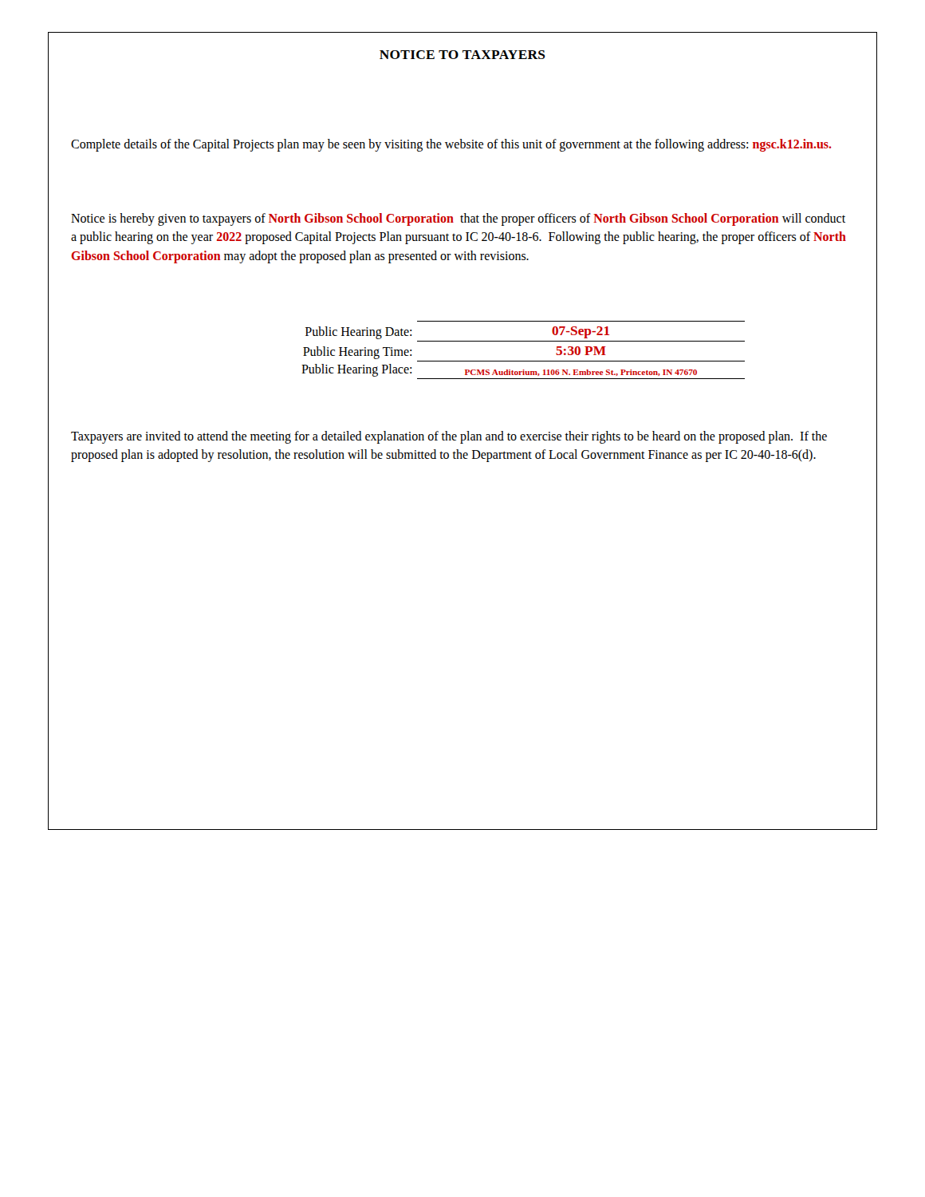NOTICE TO TAXPAYERS
Complete details of the Capital Projects plan may be seen by visiting the website of this unit of government at the following address: ngsc.k12.in.us.
Notice is hereby given to taxpayers of North Gibson School Corporation that the proper officers of North Gibson School Corporation will conduct a public hearing on the year 2022 proposed Capital Projects Plan pursuant to IC 20-40-18-6. Following the public hearing, the proper officers of North Gibson School Corporation may adopt the proposed plan as presented or with revisions.
| Public Hearing Date: | 07-Sep-21 |
| Public Hearing Time: | 5:30 PM |
| Public Hearing Place: | PCMS Auditorium, 1106 N. Embree St., Princeton, IN 47670 |
Taxpayers are invited to attend the meeting for a detailed explanation of the plan and to exercise their rights to be heard on the proposed plan. If the proposed plan is adopted by resolution, the resolution will be submitted to the Department of Local Government Finance as per IC 20-40-18-6(d).